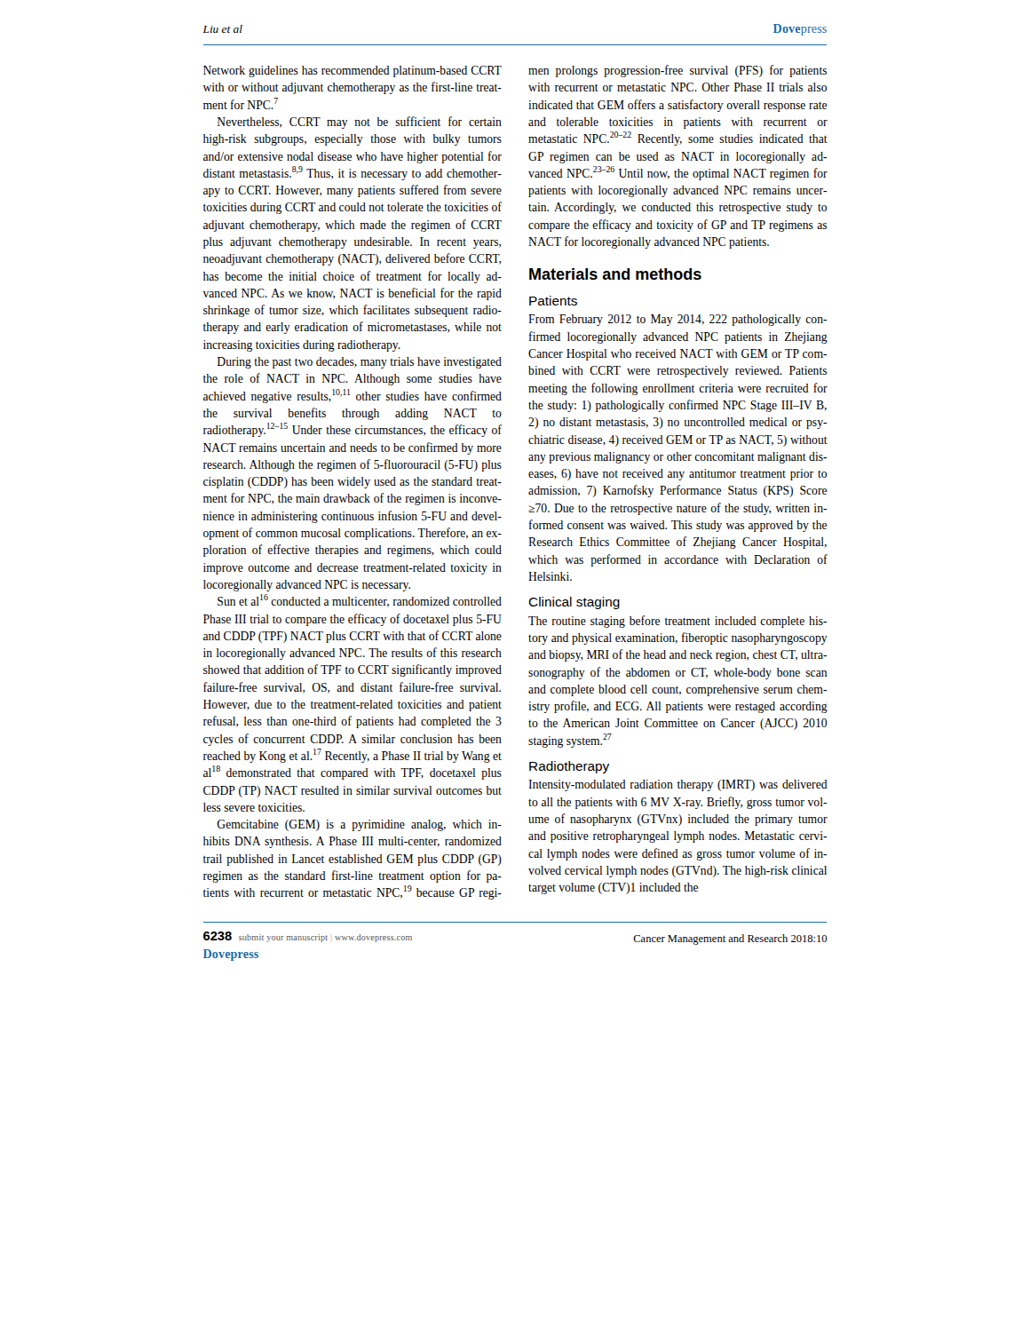Liu et al
Dove press
Network guidelines has recommended platinum-based CCRT with or without adjuvant chemotherapy as the first-line treatment for NPC.7
Nevertheless, CCRT may not be sufficient for certain high-risk subgroups, especially those with bulky tumors and/or extensive nodal disease who have higher potential for distant metastasis.8,9 Thus, it is necessary to add chemotherapy to CCRT. However, many patients suffered from severe toxicities during CCRT and could not tolerate the toxicities of adjuvant chemotherapy, which made the regimen of CCRT plus adjuvant chemotherapy undesirable. In recent years, neoadjuvant chemotherapy (NACT), delivered before CCRT, has become the initial choice of treatment for locally advanced NPC. As we know, NACT is beneficial for the rapid shrinkage of tumor size, which facilitates subsequent radiotherapy and early eradication of micrometastases, while not increasing toxicities during radiotherapy.
During the past two decades, many trials have investigated the role of NACT in NPC. Although some studies have achieved negative results,10,11 other studies have confirmed the survival benefits through adding NACT to radiotherapy.12–15 Under these circumstances, the efficacy of NACT remains uncertain and needs to be confirmed by more research. Although the regimen of 5-fluorouracil (5-FU) plus cisplatin (CDDP) has been widely used as the standard treatment for NPC, the main drawback of the regimen is inconvenience in administering continuous infusion 5-FU and development of common mucosal complications. Therefore, an exploration of effective therapies and regimens, which could improve outcome and decrease treatment-related toxicity in locoregionally advanced NPC is necessary.
Sun et al16 conducted a multicenter, randomized controlled Phase III trial to compare the efficacy of docetaxel plus 5-FU and CDDP (TPF) NACT plus CCRT with that of CCRT alone in locoregionally advanced NPC. The results of this research showed that addition of TPF to CCRT significantly improved failure-free survival, OS, and distant failure-free survival. However, due to the treatment-related toxicities and patient refusal, less than one-third of patients had completed the 3 cycles of concurrent CDDP. A similar conclusion has been reached by Kong et al.17 Recently, a Phase II trial by Wang et al18 demonstrated that compared with TPF, docetaxel plus CDDP (TP) NACT resulted in similar survival outcomes but less severe toxicities.
Gemcitabine (GEM) is a pyrimidine analog, which inhibits DNA synthesis. A Phase III multi-center, randomized trail published in Lancet established GEM plus CDDP (GP) regimen as the standard first-line treatment option for patients with recurrent or metastatic NPC,19 because GP regimen prolongs progression-free survival (PFS) for patients with recurrent or metastatic NPC. Other Phase II trials also indicated that GEM offers a satisfactory overall response rate and tolerable toxicities in patients with recurrent or metastatic NPC.20–22 Recently, some studies indicated that GP regimen can be used as NACT in locoregionally advanced NPC.23–26 Until now, the optimal NACT regimen for patients with locoregionally advanced NPC remains uncertain. Accordingly, we conducted this retrospective study to compare the efficacy and toxicity of GP and TP regimens as NACT for locoregionally advanced NPC patients.
Materials and methods
Patients
From February 2012 to May 2014, 222 pathologically confirmed locoregionally advanced NPC patients in Zhejiang Cancer Hospital who received NACT with GEM or TP combined with CCRT were retrospectively reviewed. Patients meeting the following enrollment criteria were recruited for the study: 1) pathologically confirmed NPC Stage III–IV B, 2) no distant metastasis, 3) no uncontrolled medical or psychiatric disease, 4) received GEM or TP as NACT, 5) without any previous malignancy or other concomitant malignant diseases, 6) have not received any antitumor treatment prior to admission, 7) Karnofsky Performance Status (KPS) Score ≥70. Due to the retrospective nature of the study, written informed consent was waived. This study was approved by the Research Ethics Committee of Zhejiang Cancer Hospital, which was performed in accordance with Declaration of Helsinki.
Clinical staging
The routine staging before treatment included complete history and physical examination, fiberoptic nasopharyngoscopy and biopsy, MRI of the head and neck region, chest CT, ultrasonography of the abdomen or CT, whole-body bone scan and complete blood cell count, comprehensive serum chemistry profile, and ECG. All patients were restaged according to the American Joint Committee on Cancer (AJCC) 2010 staging system.27
Radiotherapy
Intensity-modulated radiation therapy (IMRT) was delivered to all the patients with 6 MV X-ray. Briefly, gross tumor volume of nasopharynx (GTVnx) included the primary tumor and positive retropharyngeal lymph nodes. Metastatic cervical lymph nodes were defined as gross tumor volume of involved cervical lymph nodes (GTVnd). The high-risk clinical target volume (CTV)1 included the
6238 submit your manuscript | www.dovepress.com
Dovepress
Cancer Management and Research 2018:10